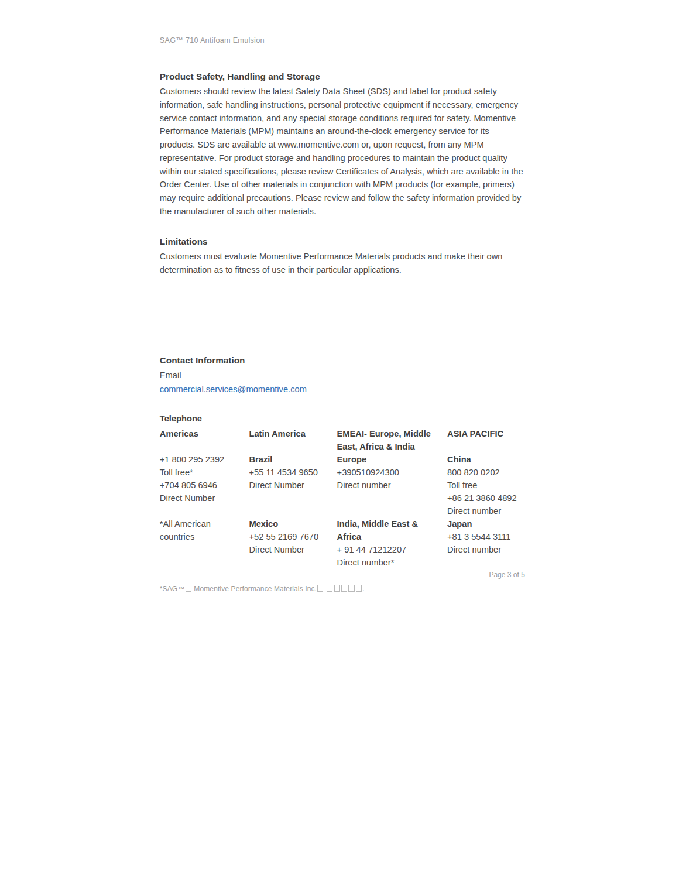SAG™ 710 Antifoam Emulsion
Product Safety, Handling and Storage
Customers should review the latest Safety Data Sheet (SDS) and label for product safety information, safe handling instructions, personal protective equipment if necessary, emergency service contact information, and any special storage conditions required for safety. Momentive Performance Materials (MPM) maintains an around-the-clock emergency service for its products. SDS are available at www.momentive.com or, upon request, from any MPM representative. For product storage and handling procedures to maintain the product quality within our stated specifications, please review Certificates of Analysis, which are available in the Order Center. Use of other materials in conjunction with MPM products (for example, primers) may require additional precautions. Please review and follow the safety information provided by the manufacturer of such other materials.
Limitations
Customers must evaluate Momentive Performance Materials products and make their own determination as to fitness of use in their particular applications.
Contact Information
Email
commercial.services@momentive.com
Telephone
| Americas | Latin America | EMEAI- Europe, Middle East, Africa & India | ASIA PACIFIC |
| +1 800 295 2392 Toll free* +704 805 6946 Direct Number | Brazil +55 11 4534 9650 Direct Number | Europe +390510924300 Direct number | China 800 820 0202 Toll free +86 21 3860 4892 Direct number |
| *All American countries | Mexico +52 55 2169 7670 Direct Number | India, Middle East & Africa + 91 44 71212207 Direct number* | Japan +81 3 5544 3111 Direct number |
Page 3 of 5
*SAG™ Momentive Performance Materials Inc. .